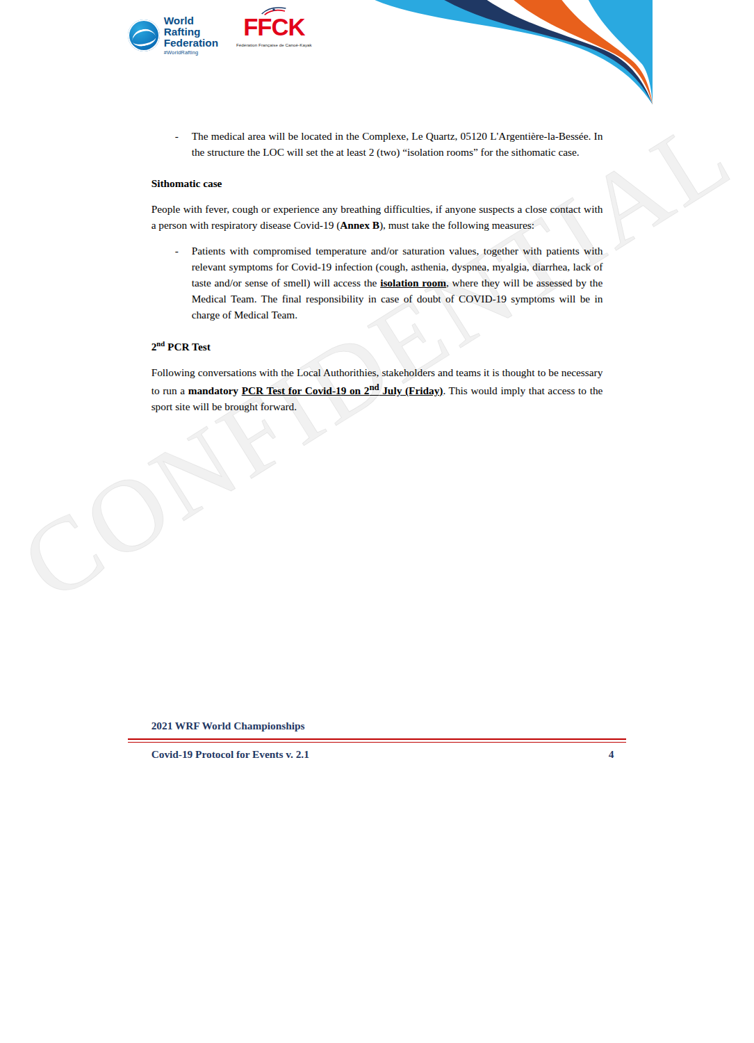World
Rafting
Federation
#WorldRafting
FFCK
Fédération Française de Canoë-Kayak
CONFIDENTIAL
The medical area will be located in the Complexe, Le Quartz, 05120 L'Argentière-la-Bessée. In the structure the LOC will set the at least 2 (two) “isolation rooms” for the sithomatic case.
Sithomatic case
People with fever, cough or experience any breathing difficulties, if anyone suspects a close contact with a person with respiratory disease Covid-19 (Annex B), must take the following measures:
Patients with compromised temperature and/or saturation values, together with patients with relevant symptoms for Covid-19 infection (cough, asthenia, dyspnea, myalgia, diarrhea, lack of taste and/or sense of smell) will access the isolation room, where they will be assessed by the Medical Team. The final responsibility in case of doubt of COVID-19 symptoms will be in charge of Medical Team.
2nd PCR Test
Following conversations with the Local Authorithies, stakeholders and teams it is thought to be necessary to run a mandatory PCR Test for Covid-19 on 2nd July (Friday). This would imply that access to the sport site will be brought forward.
2021 WRF World Championships
Covid-19 Protocol for Events v. 2.1
4